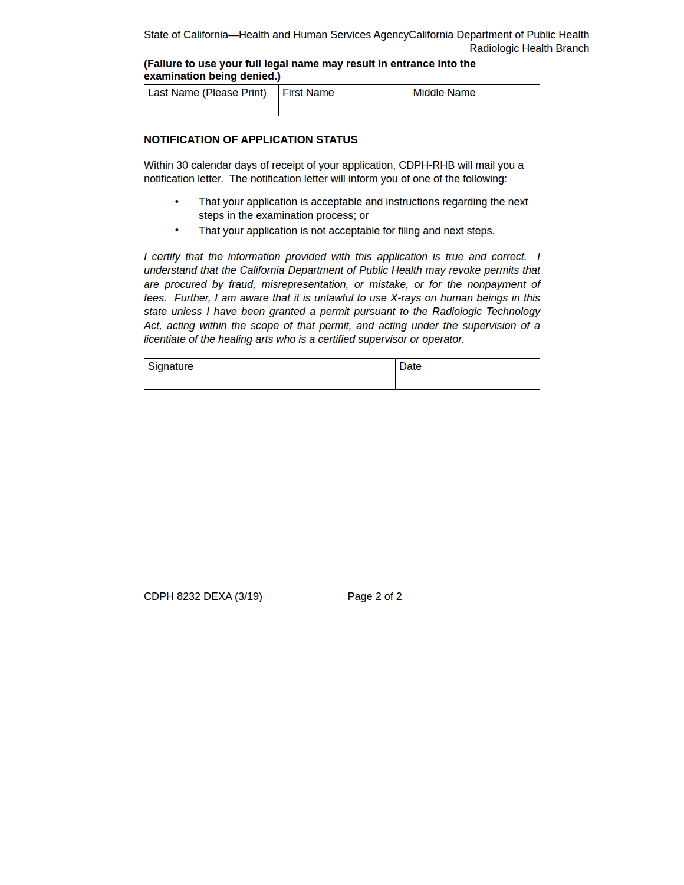State of California—Health and Human Services Agency
California Department of Public Health Radiologic Health Branch
(Failure to use your full legal name may result in entrance into the examination being denied.)
| Last Name (Please Print) | First Name | Middle Name |
NOTIFICATION OF APPLICATION STATUS
Within 30 calendar days of receipt of your application, CDPH-RHB will mail you a notification letter. The notification letter will inform you of one of the following:
That your application is acceptable and instructions regarding the next steps in the examination process; or
That your application is not acceptable for filing and next steps.
I certify that the information provided with this application is true and correct. I understand that the California Department of Public Health may revoke permits that are procured by fraud, misrepresentation, or mistake, or for the nonpayment of fees. Further, I am aware that it is unlawful to use X-rays on human beings in this state unless I have been granted a permit pursuant to the Radiologic Technology Act, acting within the scope of that permit, and acting under the supervision of a licentiate of the healing arts who is a certified supervisor or operator.
| Signature | Date |
CDPH 8232 DEXA (3/19)
Page 2 of 2